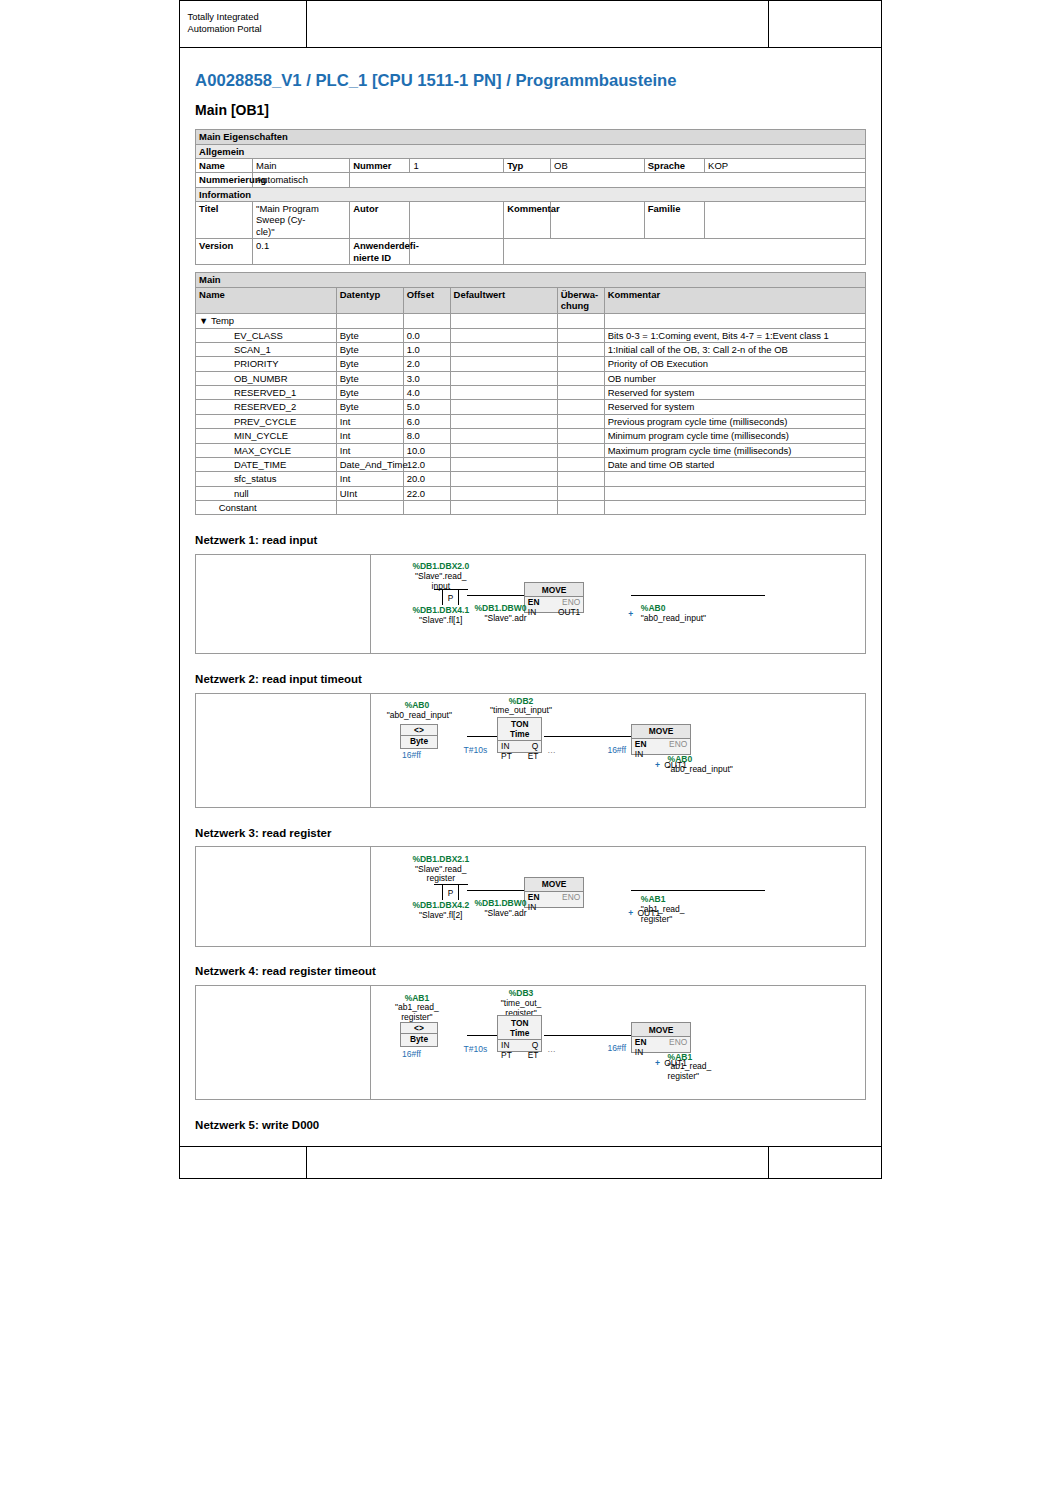Totally Integrated
Automation Portal
A0028858_V1 / PLC_1 [CPU 1511-1 PN] / Programmbausteine
Main [OB1]
| Main Eigenschaften |
| Allgemein |
| Name | Main | Nummer | 1 | Typ | OB | Sprache | KOP |
| Nummerierung | Automatisch | |
| Information |
| Titel | "Main Program Sweep (Cy- cle)" | Autor | | Kommentar | | Familie | |
| Version | 0.1 | Anwenderdefi- nierte ID | | |
| Main |
| Name | Datentyp | Offset | Defaultwert | Überwa- chung | Kommentar |
| ▼ Temp | | | | | |
| EV_CLASS | Byte | 0.0 | | | Bits 0-3 = 1:Coming event, Bits 4-7 = 1:Event class 1 |
| SCAN_1 | Byte | 1.0 | | | 1:Initial call of the OB, 3: Call 2-n of the OB |
| PRIORITY | Byte | 2.0 | | | Priority of OB Execution |
| OB_NUMBR | Byte | 3.0 | | | OB number |
| RESERVED_1 | Byte | 4.0 | | | Reserved for system |
| RESERVED_2 | Byte | 5.0 | | | Reserved for system |
| PREV_CYCLE | Int | 6.0 | | | Previous program cycle time (milliseconds) |
| MIN_CYCLE | Int | 8.0 | | | Minimum program cycle time (milliseconds) |
| MAX_CYCLE | Int | 10.0 | | | Maximum program cycle time (milliseconds) |
| DATE_TIME | Date_And_Time | 12.0 | | | Date and time OB started |
| sfc_status | Int | 20.0 | | | |
| null | UInt | 22.0 | | | |
| Constant | | | | | |
Netzwerk 1: read input
%DB1.DBX2.0
"Slave".read_
input
P
%DB1.DBX4.1
"Slave".fl[1]
MOVE
EN ENO
IN OUT1
%DB1.DBW0
"Slave".adr
%AB0
"ab0_read_input"
+
Netzwerk 2: read input timeout
%AB0
"ab0_read_input"
<>
Byte
16#ff
%DB2
"time_out_input"
TON
Time
IN Q
PT ET
T#10s
…
MOVE
EN ENO
IN
16#ff
%AB0
"ab0_read_input"
+
OUT1
Netzwerk 3: read register
%DB1.DBX2.1
"Slave".read_
register
P
%DB1.DBX4.2
"Slave".fl[2]
MOVE
EN ENO
IN
%DB1.DBW0
"Slave".adr
%AB1
"ab1_read_
register"
+
OUT1
Netzwerk 4: read register timeout
%AB1
"ab1_read_
register"
<>
Byte
16#ff
%DB3
"time_out_
register"
TON
Time
IN Q
PT ET
T#10s
…
MOVE
EN ENO
IN
16#ff
%AB1
"ab1_read_
register"
+
OUT1
Netzwerk 5: write D000